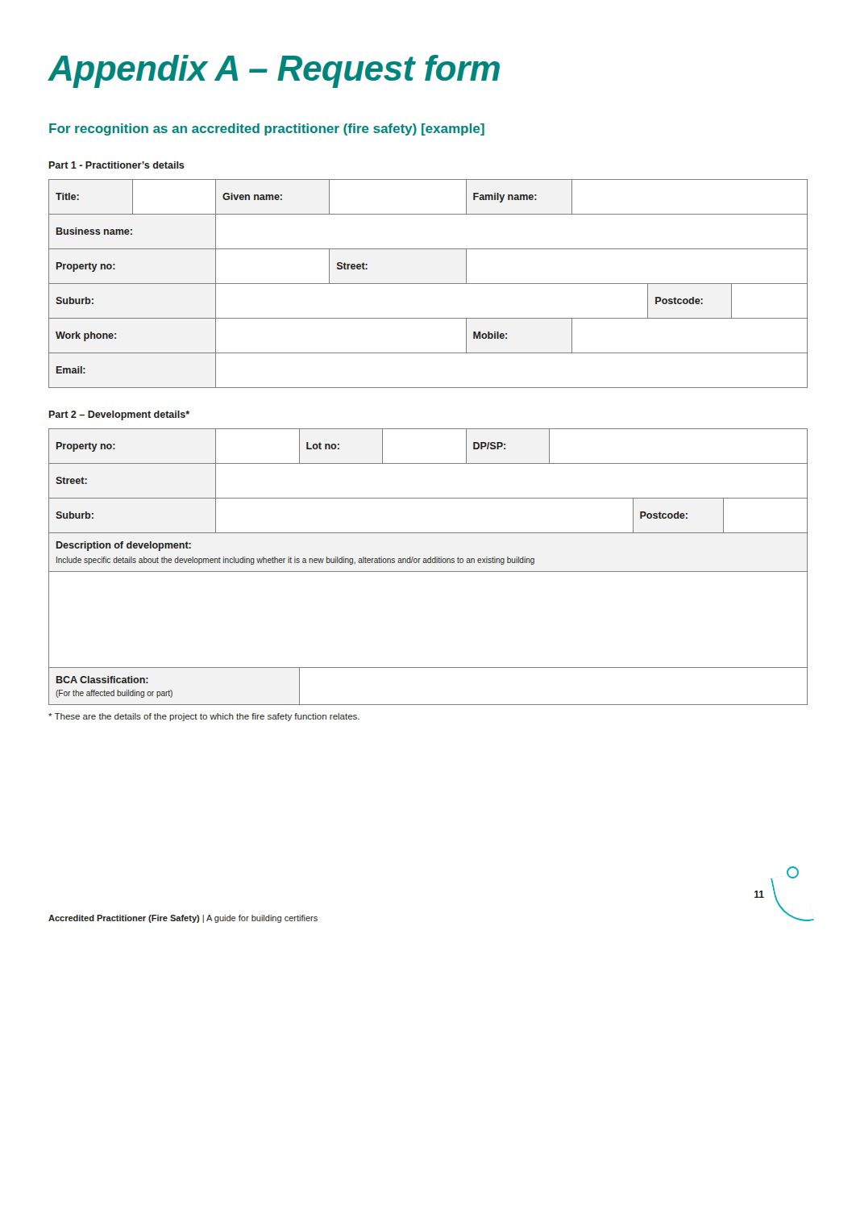Appendix A – Request form
For recognition as an accredited practitioner (fire safety) [example]
Part 1 - Practitioner’s details
| Title: | | Given name: | | Family name: | |
| Business name: | |
| Property no: | | Street: | |
| Suburb: | | Postcode: | |
| Work phone: | | Mobile: | |
| Email: | |
Part 2 – Development details*
| Property no: | | Lot no: | | DP/SP: | |
| Street: | |
| Suburb: | | Postcode: | |
| Description of development: Include specific details about the development including whether it is a new building, alterations and/or additions to an existing building |
| BCA Classification: (For the affected building or part) | |
* These are the details of the project to which the fire safety function relates.
Accredited Practitioner (Fire Safety) | A guide for building certifiers
11